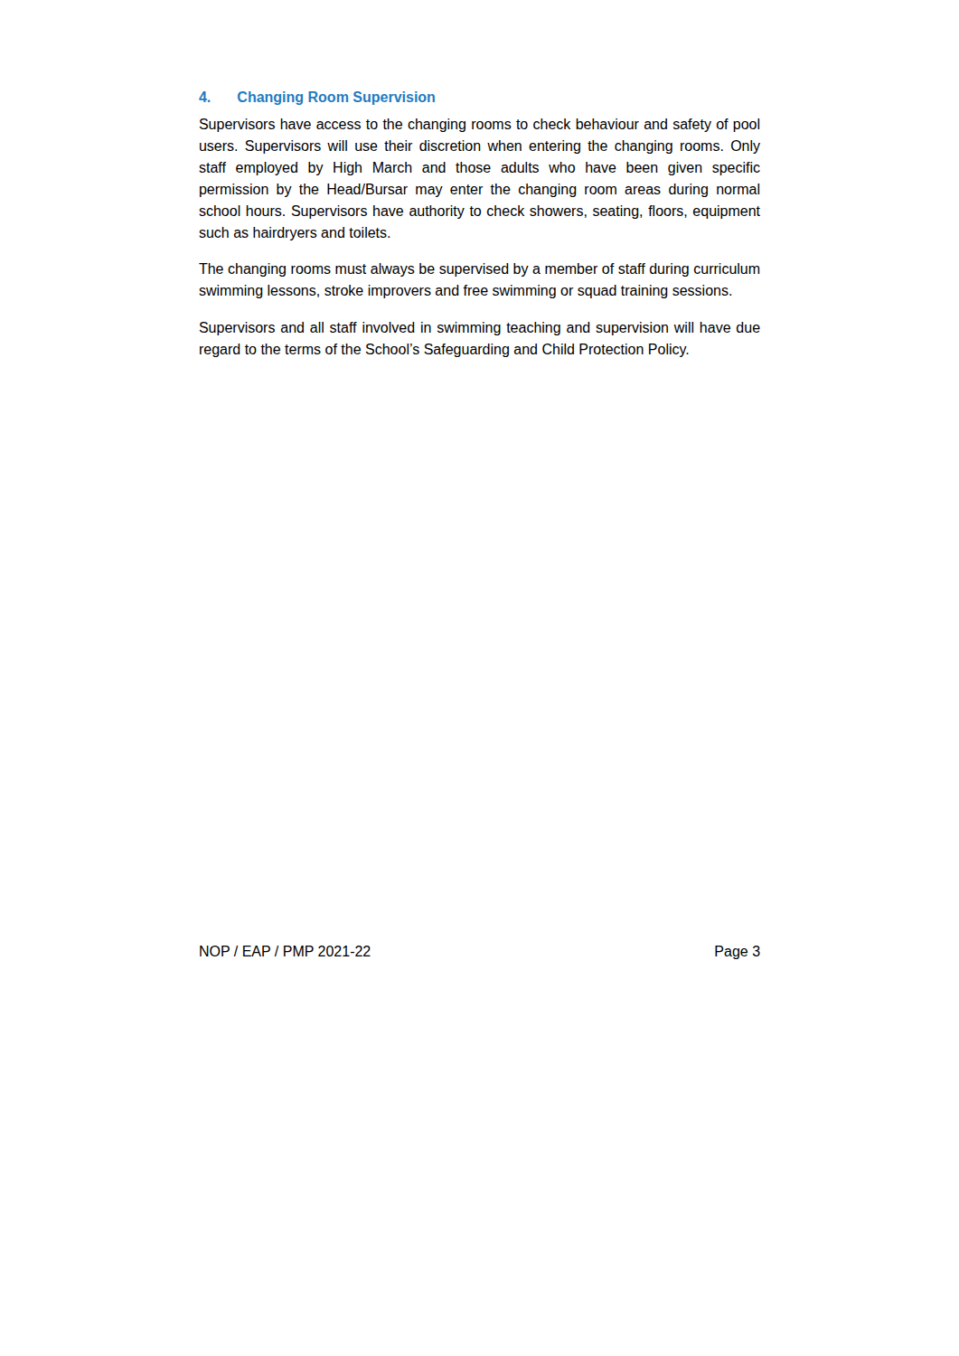4. Changing Room Supervision
Supervisors have access to the changing rooms to check behaviour and safety of pool users. Supervisors will use their discretion when entering the changing rooms. Only staff employed by High March and those adults who have been given specific permission by the Head/Bursar may enter the changing room areas during normal school hours. Supervisors have authority to check showers, seating, floors, equipment such as hairdryers and toilets.
The changing rooms must always be supervised by a member of staff during curriculum swimming lessons, stroke improvers and free swimming or squad training sessions.
Supervisors and all staff involved in swimming teaching and supervision will have due regard to the terms of the School’s Safeguarding and Child Protection Policy.
NOP / EAP / PMP 2021-22 Page 3